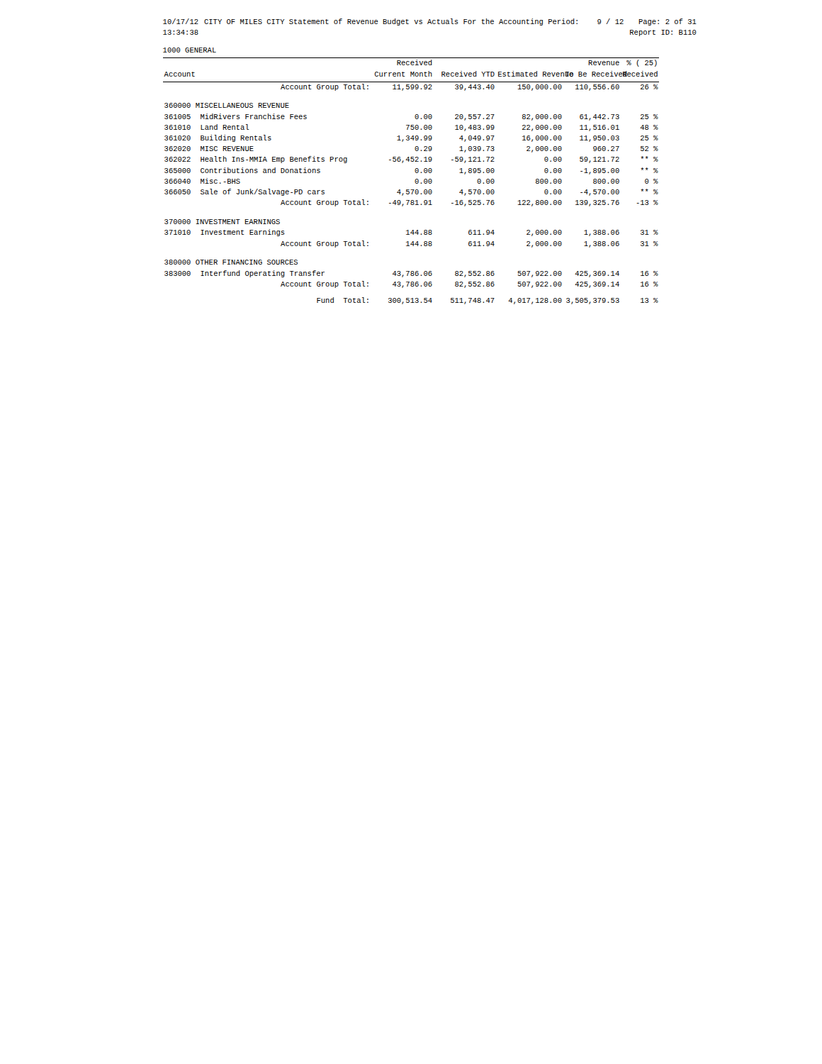10/17/12 13:34:38
CITY OF MILES CITY Statement of Revenue Budget vs Actuals For the Accounting Period: 9 / 12
Page: 2 of 31 Report ID: B110
1000 GENERAL
| | Received | | | Revenue | % ( 25) |
| --- | --- | --- | --- | --- | --- |
| Account | Current Month | Received YTD | Estimated Revenue | To Be Received | Received |
| | Account Group Total: | 11,599.92 | 39,443.40 | 150,000.00 | 110,556.60 | 26 % |
| 360000 MISCELLANEOUS REVENUE | | | | | |
| 361005 | MidRivers Franchise Fees | 0.00 | 20,557.27 | 82,000.00 | 61,442.73 | 25 % |
| 361010 | Land Rental | 750.00 | 10,483.99 | 22,000.00 | 11,516.01 | 48 % |
| 361020 | Building Rentals | 1,349.99 | 4,049.97 | 16,000.00 | 11,950.03 | 25 % |
| 362020 | MISC REVENUE | 0.29 | 1,039.73 | 2,000.00 | 960.27 | 52 % |
| 362022 | Health Ins-MMIA Emp Benefits Prog | -56,452.19 | -59,121.72 | 0.00 | 59,121.72 | ** % |
| 365000 | Contributions and Donations | 0.00 | 1,895.00 | 0.00 | -1,895.00 | ** % |
| 366040 | Misc.-BHS | 0.00 | 0.00 | 800.00 | 800.00 | 0 % |
| 366050 | Sale of Junk/Salvage-PD cars | 4,570.00 | 4,570.00 | 0.00 | -4,570.00 | ** % |
| | Account Group Total: | -49,781.91 | -16,525.76 | 122,800.00 | 139,325.76 | -13 % |
| 370000 INVESTMENT EARNINGS | | | | | |
| 371010 | Investment Earnings | 144.88 | 611.94 | 2,000.00 | 1,388.06 | 31 % |
| | Account Group Total: | 144.88 | 611.94 | 2,000.00 | 1,388.06 | 31 % |
| 380000 OTHER FINANCING SOURCES | | | | | |
| 383000 | Interfund Operating Transfer | 43,786.06 | 82,552.86 | 507,922.00 | 425,369.14 | 16 % |
| | Account Group Total: | 43,786.06 | 82,552.86 | 507,922.00 | 425,369.14 | 16 % |
| | Fund Total: | 300,513.54 | 511,748.47 | 4,017,128.00 | 3,505,379.53 | 13 % |